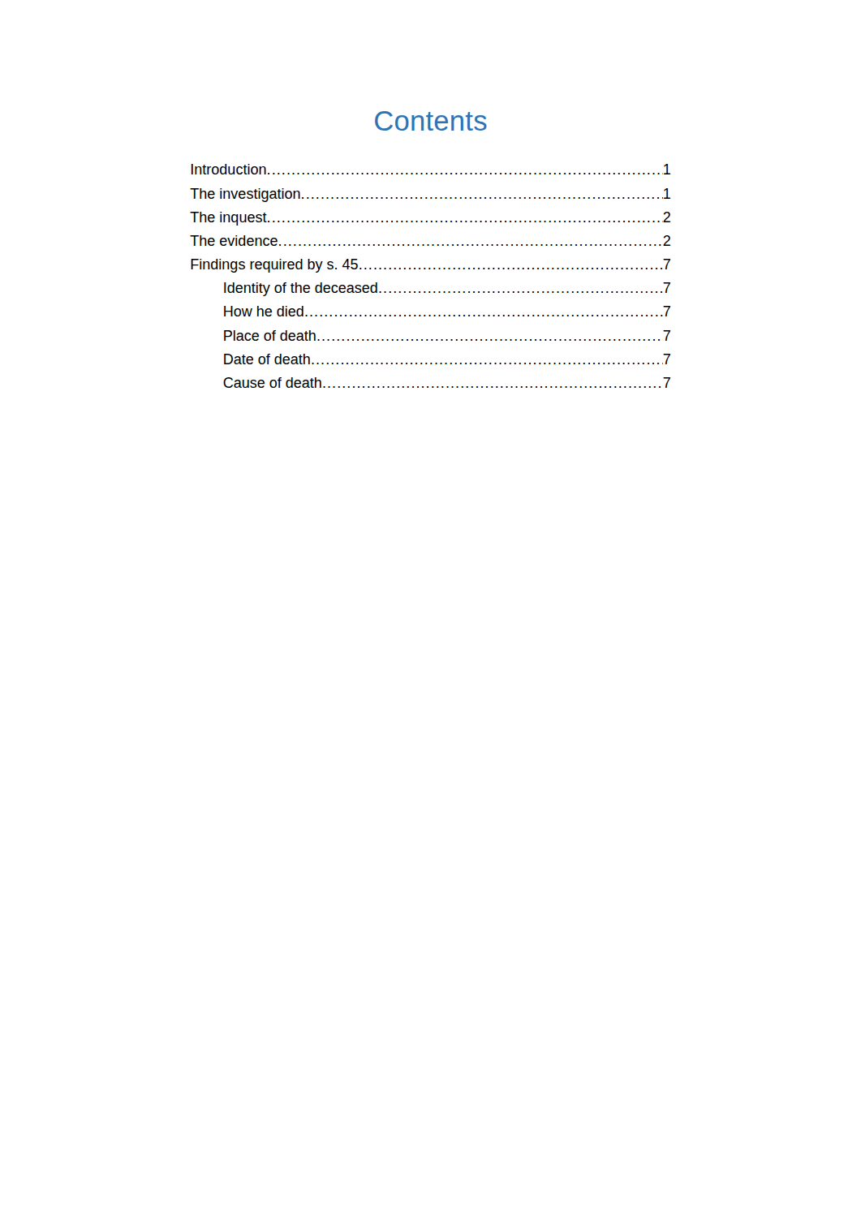Contents
Introduction ................................................................................................. 1
The investigation .............................................................................................. 1
The inquest ................................................................................................... 2
The evidence ................................................................................................. 2
Findings required by s. 45 ............................................................................. 7
Identity of the deceased ........................................................................... 7
How he died ............................................................................................ 7
Place of death ......................................................................................... 7
Date of death .......................................................................................... 7
Cause of death ....................................................................................... 7